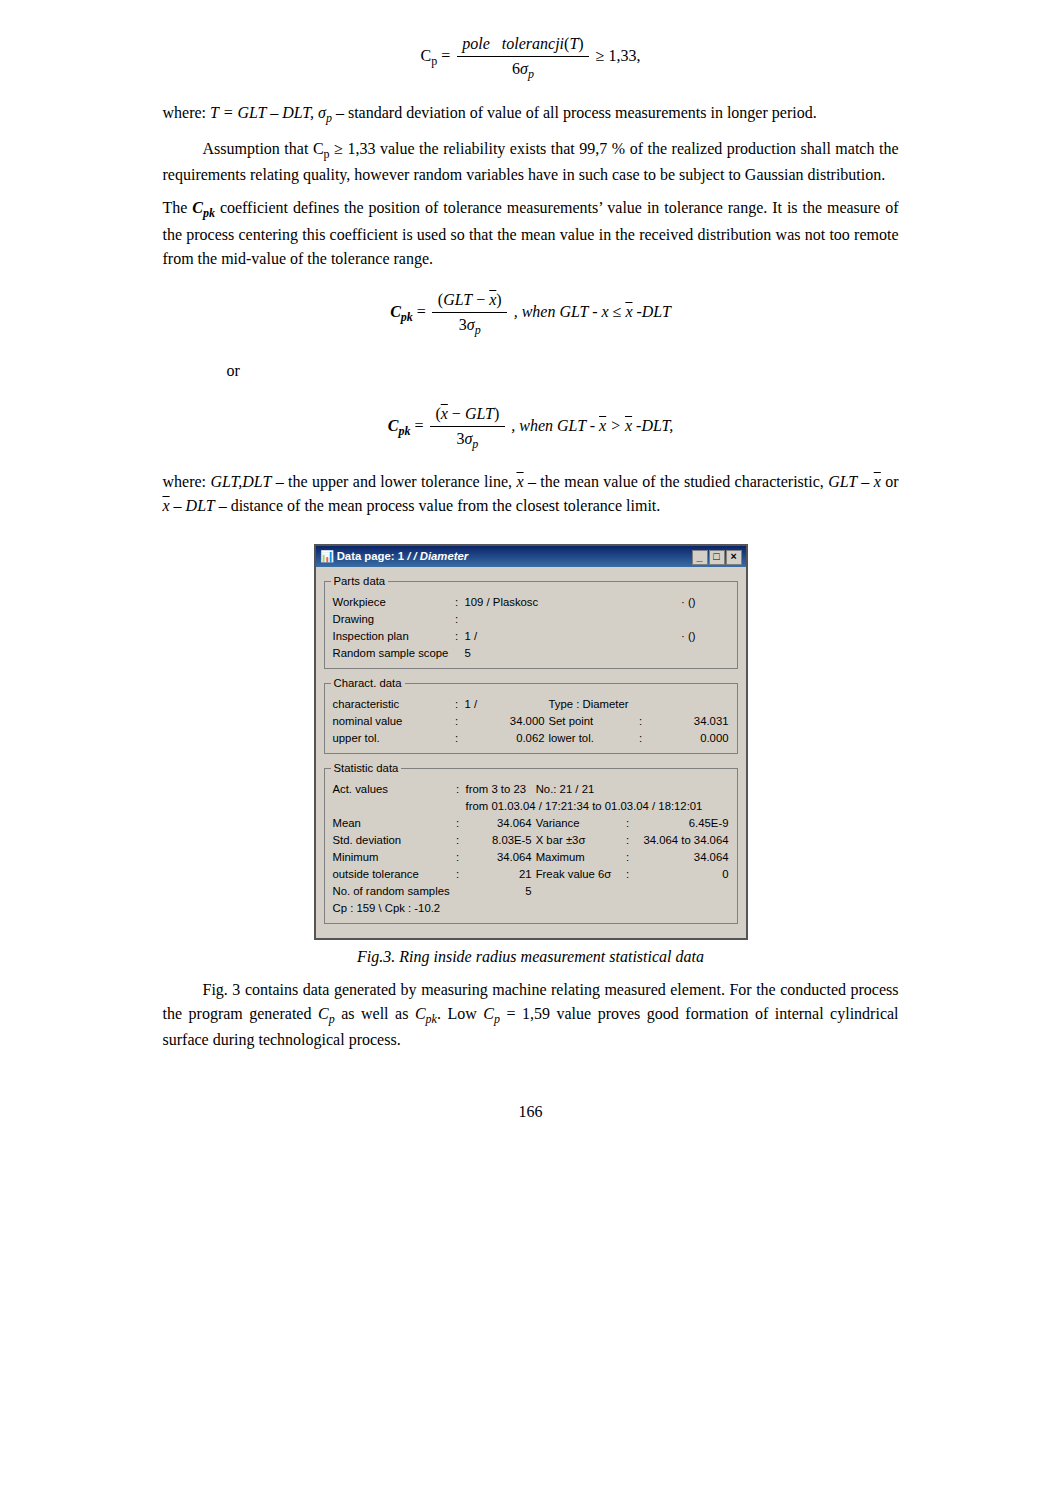Cp = pole tolerancji(T) 6σp ≥ 1,33,
where: T = GLT – DLT, σp – standard deviation of value of all process measurements in longer period.
Assumption that Cp ≥ 1,33 value the reliability exists that 99,7 % of the realized production shall match the requirements relating quality, however random variables have in such case to be subject to Gaussian distribution.
The Cpk coefficient defines the position of tolerance measurements’ value in tolerance range. It is the measure of the process centering this coefficient is used so that the mean value in the received distribution was not too remote from the mid-value of the tolerance range.
Cpk = (GLT − x) 3σp , when GLT - x ≤ x -DLT
or
Cpk = (x − GLT) 3σp , when GLT - x > x -DLT,
where: GLT,DLT – the upper and lower tolerance line, x – the mean value of the studied characteristic, GLT – x or x – DLT – distance of the mean process value from the closest tolerance limit.
📊 Data page: 1 / / Diameter _□×
Parts data
| Workpiece | : | 109 / Plaskosc | · () |
| Drawing | : | | |
| Inspection plan | : | 1 / | · () |
| Random sample scope | | 5 | |
Charact. data
| characteristic | : | 1 / | Type : Diameter | |
| nominal value | : | 34.000 | Set point | : | 34.031 |
| upper tol. | : | 0.062 | lower tol. | : | 0.000 |
Statistic data
| Act. values | : | from 3 to 23 | No.: 21 / 21 | | |
| | | from 01.03.04 / 17:21:34 to 01.03.04 / 18:12:01 |
| Mean | : | 34.064 | Variance | : | 6.45E-9 |
| Std. deviation | : | 8.03E-5 | X bar ±3σ | : | 34.064 to 34.064 |
| Minimum | : | 34.064 | Maximum | : | 34.064 |
| outside tolerance | : | 21 | Freak value 6σ | : | 0 |
| No. of random samples | | 5 | | | |
| Cp : 159 \ Cpk : -10.2 |
Fig.3. Ring inside radius measurement statistical data
Fig. 3 contains data generated by measuring machine relating measured element. For the conducted process the program generated Cp as well as Cpk. Low Cp = 1,59 value proves good formation of internal cylindrical surface during technological process.
166